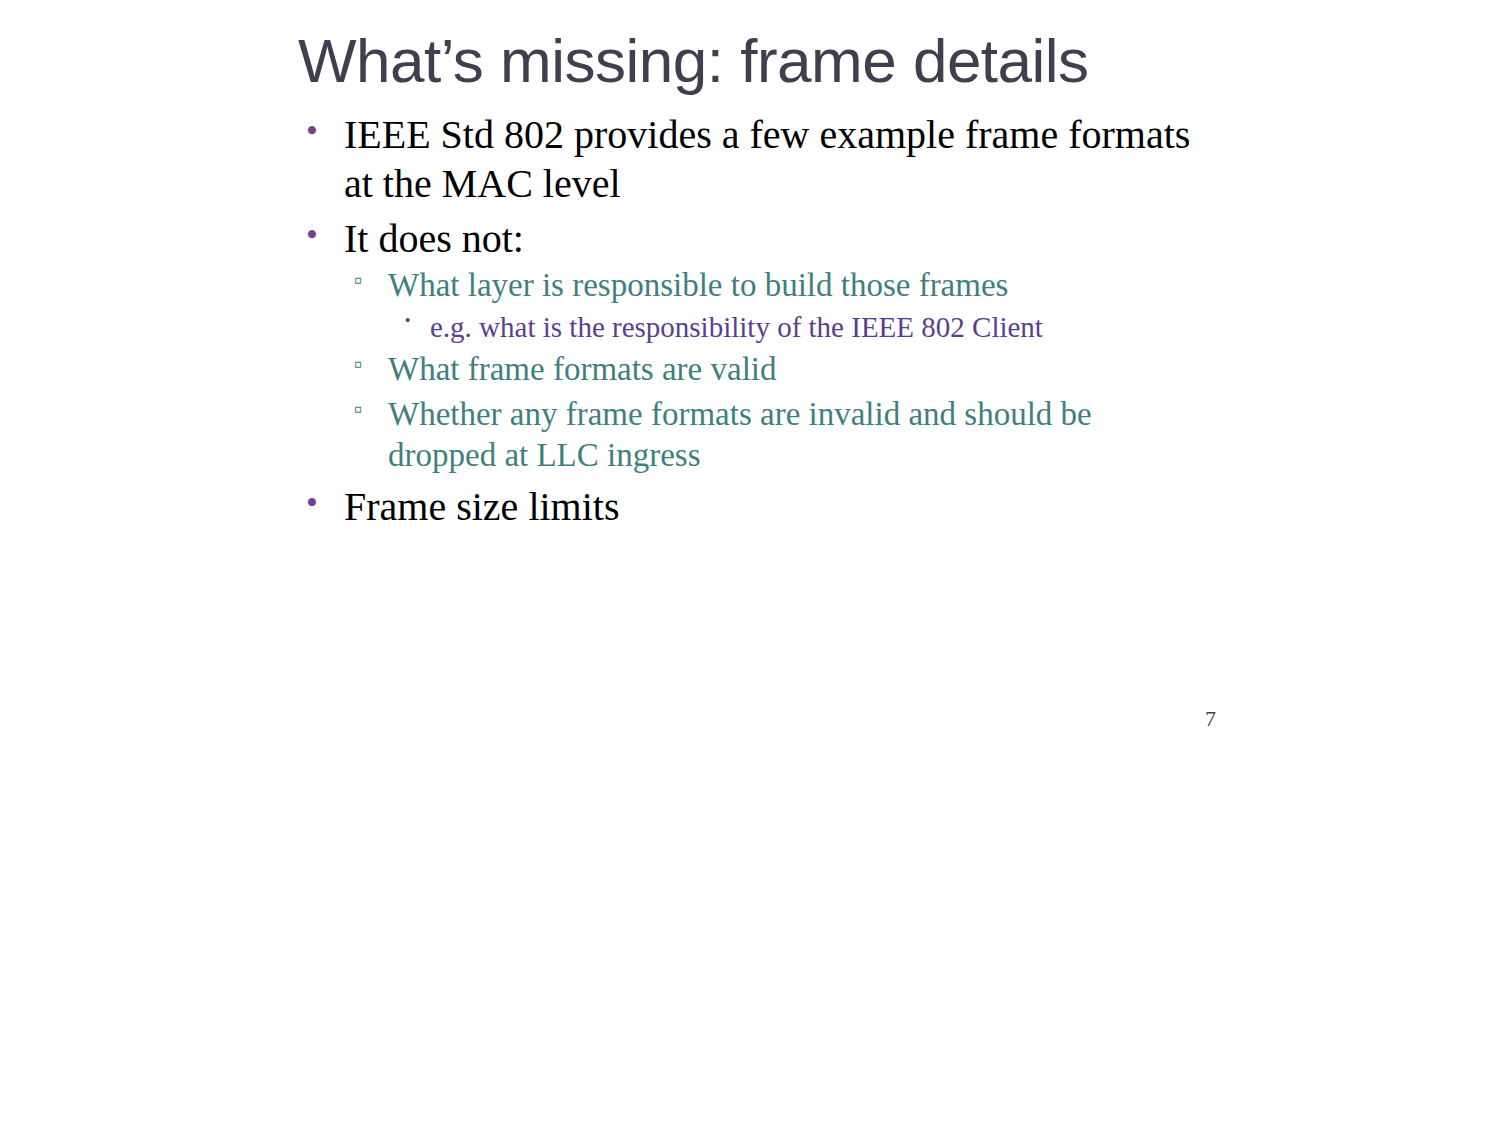What’s missing: frame details
IEEE Std 802 provides a few example frame formats at the MAC level
It does not:
What layer is responsible to build those frames
e.g. what is the responsibility of the IEEE 802 Client
What frame formats are valid
Whether any frame formats are invalid and should be dropped at LLC ingress
Frame size limits
7